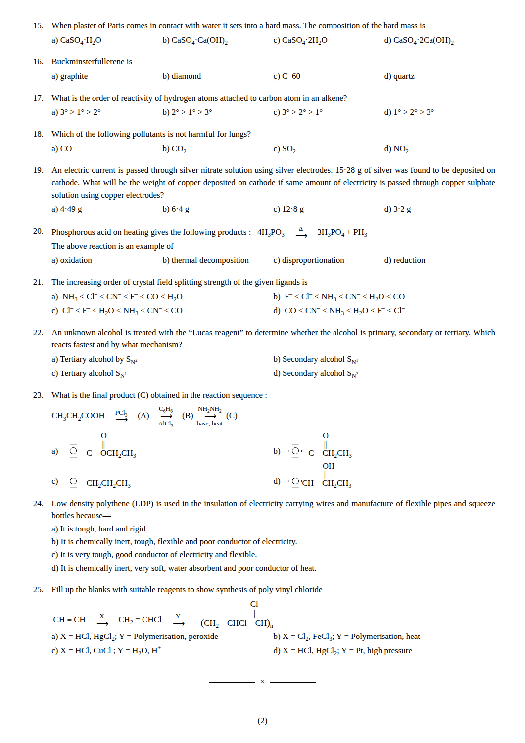When plaster of Paris comes in contact with water it sets into a hard mass. The composition of the hard mass is
a) CaSO4·H2O b) CaSO4·Ca(OH)2 c) CaSO4·2H2O d) CaSO4·2Ca(OH)2
Buckminsterfullerene is
a) graphite b) diamond c) C–60 d) quartz
What is the order of reactivity of hydrogen atoms attached to carbon atom in an alkene?
a) 3° > 1° > 2° b) 2° > 1° > 3° c) 3° > 2° > 1° d) 1° > 2° > 3°
Which of the following pollutants is not harmful for lungs?
a) CO b) CO2 c) SO2 d) NO2
An electric current is passed through silver nitrate solution using silver electrodes. 15·28 g of silver was found to be deposited on cathode. What will be the weight of copper deposited on cathode if same amount of electricity is passed through copper sulphate solution using copper electrodes?
a) 4·49 g b) 6·4 g c) 12·8 g d) 3·2 g
Phosphorous acid on heating gives the following products : 4H3PO3Δ⟶3H3PO4 + PH3
The above reaction is an example of
a) oxidation b) thermal decomposition c) disproportionation d) reduction
The increasing order of crystal field splitting strength of the given ligands is
a) NH3 < Cl– < CN– < F– < CO < H2O b) F– < Cl– < NH3 < CN– < H2O < CO
c) Cl– < F– < H2O < NH3 < CN– < CO d) CO < CN– < NH3 < H2O < F– < Cl–
An unknown alcohol is treated with the “Lucas reagent” to determine whether the alcohol is primary, secondary or tertiary. Which reacts fastest and by what mechanism?
a) Tertiary alcohol by SN2 b) Secondary alcohol SN1
c) Tertiary alcohol SN1 d) Secondary alcohol SN2
What is the final product (C) obtained in the reaction sequence :
CH3CH2COOHPCl3⟶(A)C6H6⟶AlCl3(B)NH2NH2⟶base, heat(C)
a) O || – C – OCH2CH3 b) O || – C – CH2CH3
c) – CH2CH2CH3 d) OH | CH – CH2CH3
Low density polythene (LDP) is used in the insulation of electricity carrying wires and manufacture of flexible pipes and squeeze bottles because—
a) It is tough, hard and rigid.
b) It is chemically inert, tough, flexible and poor conductor of electricity.
c) It is very tough, good conductor of electricity and flexible.
d) It is chemically inert, very soft, water absorbent and poor conductor of heat.
Fill up the blanks with suitable reagents to show synthesis of poly vinyl chloride
CH ≡ CHX⟶CH2 = CHClY⟶ Cl | –(CH2 – CHCl – CH)n
a) X = HCl, HgCl2; Y = Polymerisation, peroxide b) X = Cl2, FeCl3; Y = Polymerisation, heat
c) X = HCl, CuCl ; Y = H2O, H+ d) X = HCl, HgCl2; Y = Pt, high pressure
×
(2)